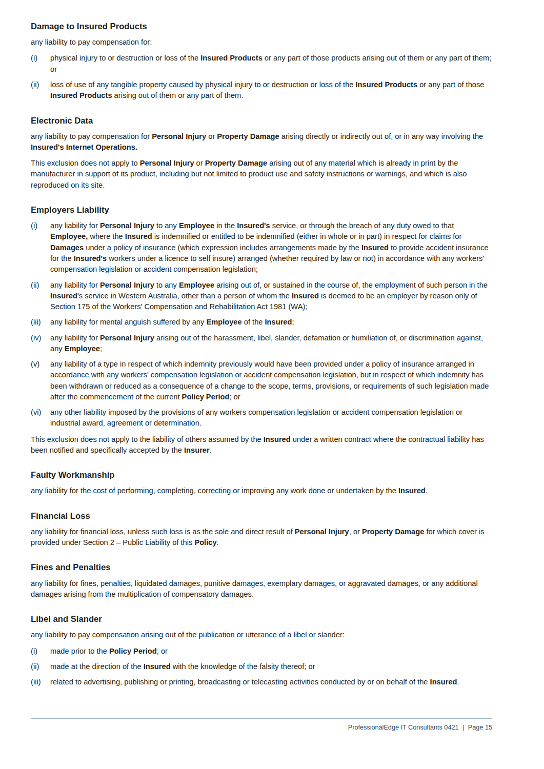Damage to Insured Products
any liability to pay compensation for:
(i) physical injury to or destruction or loss of the Insured Products or any part of those products arising out of them or any part of them; or
(ii) loss of use of any tangible property caused by physical injury to or destruction or loss of the Insured Products or any part of those Insured Products arising out of them or any part of them.
Electronic Data
any liability to pay compensation for Personal Injury or Property Damage arising directly or indirectly out of, or in any way involving the Insured's Internet Operations.
This exclusion does not apply to Personal Injury or Property Damage arising out of any material which is already in print by the manufacturer in support of its product, including but not limited to product use and safety instructions or warnings, and which is also reproduced on its site.
Employers Liability
(i) any liability for Personal Injury to any Employee in the Insured's service, or through the breach of any duty owed to that Employee, where the Insured is indemnified or entitled to be indemnified (either in whole or in part) in respect for claims for Damages under a policy of insurance (which expression includes arrangements made by the Insured to provide accident insurance for the Insured's workers under a licence to self insure) arranged (whether required by law or not) in accordance with any workers' compensation legislation or accident compensation legislation;
(ii) any liability for Personal Injury to any Employee arising out of, or sustained in the course of, the employment of such person in the Insured's service in Western Australia, other than a person of whom the Insured is deemed to be an employer by reason only of Section 175 of the Workers' Compensation and Rehabilitation Act 1981 (WA);
(iii) any liability for mental anguish suffered by any Employee of the Insured;
(iv) any liability for Personal Injury arising out of the harassment, libel, slander, defamation or humiliation of, or discrimination against, any Employee;
(v) any liability of a type in respect of which indemnity previously would have been provided under a policy of insurance arranged in accordance with any workers' compensation legislation or accident compensation legislation, but in respect of which indemnity has been withdrawn or reduced as a consequence of a change to the scope, terms, provisions, or requirements of such legislation made after the commencement of the current Policy Period; or
(vi) any other liability imposed by the provisions of any workers compensation legislation or accident compensation legislation or industrial award, agreement or determination.
This exclusion does not apply to the liability of others assumed by the Insured under a written contract where the contractual liability has been notified and specifically accepted by the Insurer.
Faulty Workmanship
any liability for the cost of performing, completing, correcting or improving any work done or undertaken by the Insured.
Financial Loss
any liability for financial loss, unless such loss is as the sole and direct result of Personal Injury, or Property Damage for which cover is provided under Section 2 – Public Liability of this Policy.
Fines and Penalties
any liability for fines, penalties, liquidated damages, punitive damages, exemplary damages, or aggravated damages, or any additional damages arising from the multiplication of compensatory damages.
Libel and Slander
any liability to pay compensation arising out of the publication or utterance of a libel or slander:
(i) made prior to the Policy Period; or
(ii) made at the direction of the Insured with the knowledge of the falsity thereof; or
(iii) related to advertising, publishing or printing, broadcasting or telecasting activities conducted by or on behalf of the Insured.
ProfessionalEdge IT Consultants 0421 | Page 15